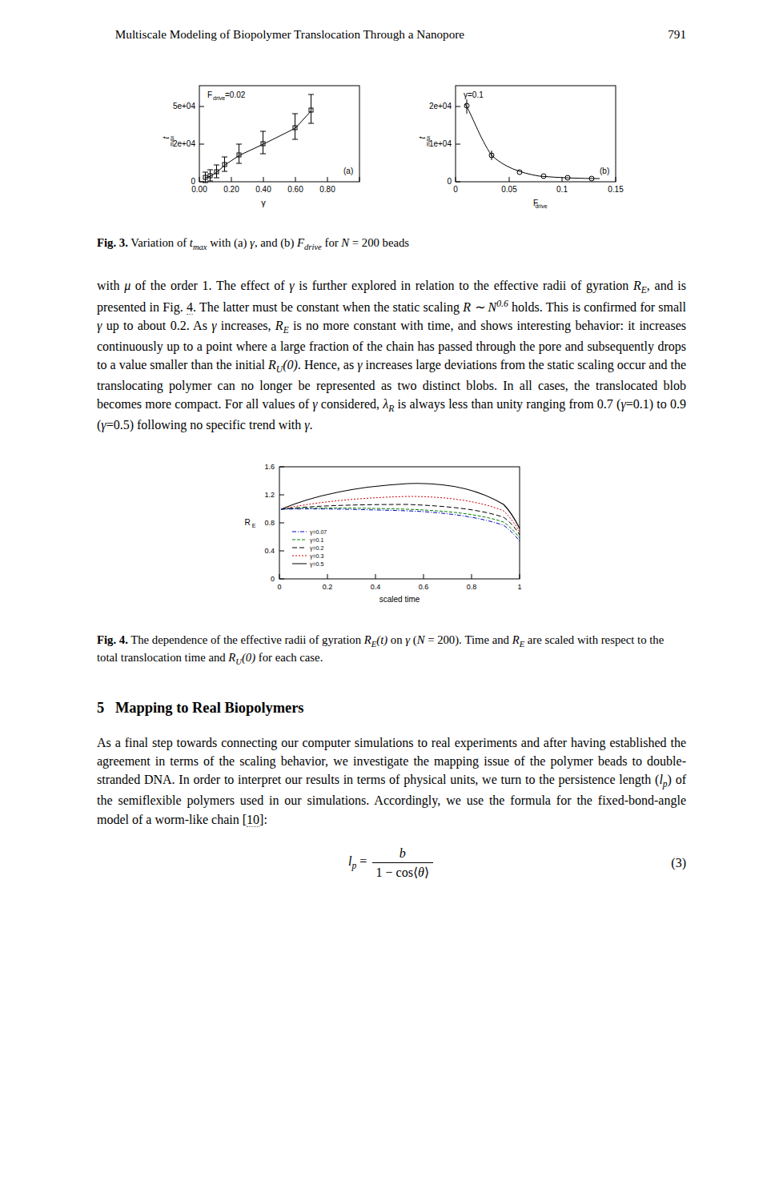Multiscale Modeling of Biopolymer Translocation Through a Nanopore 791
0 2e+04 5e+04 t max 0.00 0.20 0.40 0.60 0.80 γ F drive =0.02 (a) 0 1e+04 2e+04 t max 0 0.05 0.1 0.15 F drive γ=0.1 (b)
Fig. 3. Variation of tmax with (a) γ, and (b) Fdrive for N = 200 beads
with μ of the order 1. The effect of γ is further explored in relation to the effective radii of gyration RE, and is presented in Fig. 4. The latter must be constant when the static scaling R ∼ N0.6 holds. This is confirmed for small γ up to about 0.2. As γ increases, RE is no more constant with time, and shows interesting behavior: it increases continuously up to a point where a large fraction of the chain has passed through the pore and subsequently drops to a value smaller than the initial RU(0). Hence, as γ increases large deviations from the static scaling occur and the translocating polymer can no longer be represented as two distinct blobs. In all cases, the translocated blob becomes more compact. For all values of γ considered, λR is always less than unity ranging from 0.7 (γ=0.1) to 0.9 (γ=0.5) following no specific trend with γ.
0 0.4 0.8 1.2 1.6 R E 0 0.2 0.4 0.6 0.8 1 scaled time γ=0.07 γ=0.1 γ=0.2 γ=0.3 γ=0.5
Fig. 4. The dependence of the effective radii of gyration RE(t) on γ (N = 200). Time and RE are scaled with respect to the total translocation time and RU(0) for each case.
5 Mapping to Real Biopolymers
As a final step towards connecting our computer simulations to real experiments and after having established the agreement in terms of the scaling behavior, we investigate the mapping issue of the polymer beads to double-stranded DNA. In order to interpret our results in terms of physical units, we turn to the persistence length (lp) of the semiflexible polymers used in our simulations. Accordingly, we use the formula for the fixed-bond-angle model of a worm-like chain [10]:
lp = b 1 − cos⟨θ⟩ (3)